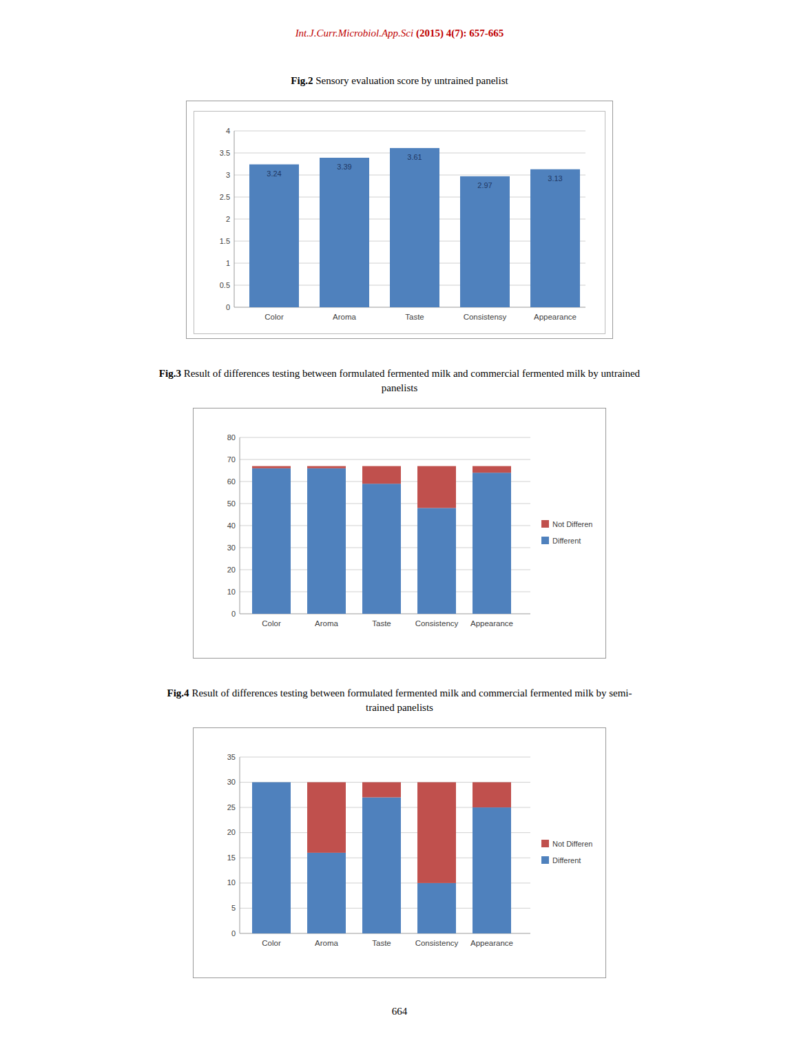Int.J.Curr.Microbiol.App.Sci (2015) 4(7): 657-665
Fig.2 Sensory evaluation score by untrained panelist
4 3.5 3 2.5 2 1.5 1 0.5 0 3.24 3.39 3.61 2.97 3.13 Color Aroma Taste Consistensy Appearance
Fig.3 Result of differences testing between formulated fermented milk and commercial fermented milk by untrained panelists
80 70 60 50 40 30 20 10 0 Color Aroma Taste Consistency Appearance Not Different Different
Fig.4 Result of differences testing between formulated fermented milk and commercial fermented milk by semi-trained panelists
35 30 25 20 15 10 5 0 Color Aroma Taste Consistency Appearance Not Different Different
664